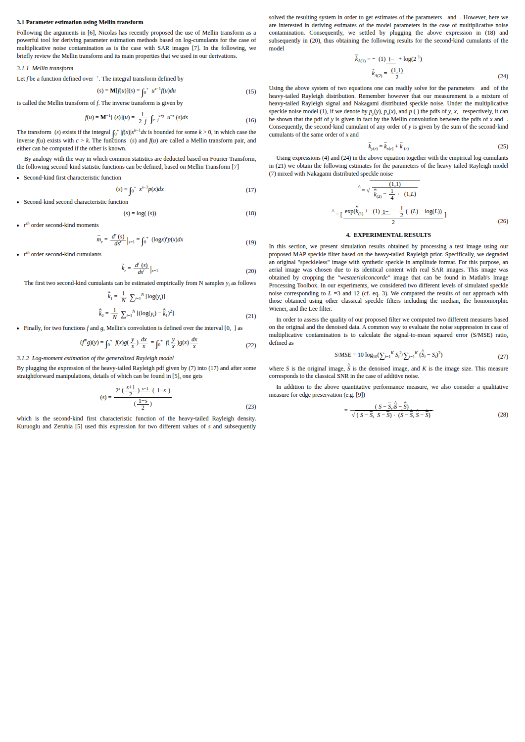3.1 Parameter estimation using Mellin transform
Following the arguments in [6], Nicolas has recently proposed the use of Mellin transform as a powerful tool for deriving parameter estimation methods based on log-cumulants for the case of multiplicative noise contamination as is the case with SAR images [7]. In the following, we briefly review the Mellin transform and its main properties that we used in our derivations.
3.1.1 Mellin transform
Let f be a function defined over +. The integral transform defined by
(s) = M[f(u)](s) = ∫0+ us−1f(u)du
(15)
is called the Mellin transform of f. The inverse transform is given by
f(u) = M−1[ (s)](u) = 12 j ∫c−jc+j u−s (s)ds
(16)
The transform (s) exists if the integral ∫0+ |f(x)|xk−1dx is bounded for some k > 0, in which case the inverse f(u) exists with c > k. The functions (s) and f(u) are called a Mellin transform pair, and either can be computed if the other is known.
By analogy with the way in which common statistics are deducted based on Fourier Transform, the following second-kind statistic functions can be defined, based on Mellin Transform [7]
Second-kind first characteristic function
(s) = ∫0+ xs−1p(x)dx
(17)
Second-kind second characteristic function
(s) = log( (s))
(18)
rth order second-kind moments
mr = dr (s) dsr|s=1 = ∫0+ (logx)rp(x)dx
(19)
rth order second-kind cumulants
kr = dr (s) dsr|s=1
(20)
The first two second-kind cumulants can be estimated empirically from N samples yi as follows
k1 = 1 N ∑i=1N [log(yi)]
k2 = 1 N ∑i=1N [(log(yi) − k1)2]
(21)
Finally, for two functions f and g, Mellin's convolution is defined over the interval [0, ] as
(f*g)(y) = ∫0+ f(x)g(yx)dx x = ∫0+ f(yx)g(x)dx x
(22)
3.1.2 Log-moment estimation of the generalized Rayleigh model
By plugging the expression of the heavy-tailed Rayleigh pdf given by (7) into (17) and after some straightforward manipulations, details of which can be found in [5], one gets
(s) = 2s (s+12)s−1 (1−s)(1−s 2)
(23)
which is the second-kind first characteristic function of the heavy-tailed Rayleigh density. Kuruoglu and Zerubia [5] used this expression for two different values of s and subsequently solved the resulting system in order to get estimates of the parameters and . However, here we are interested in deriving estimates of the model parameters in the case of multiplicative noise contamination. Consequently, we settled by plugging the above expression in (18) and subsequently in (20), thus obtaining the following results for the second-kind cumulants of the model
kA(1) = − (1)1− + log(2 1)
kA(2) = (1,1) 2
(24)
Using the above system of two equations one can readily solve for the parameters and of the heavy-tailed Rayleigh distribution. Remember however that our measurement is a mixture of heavy-tailed Rayleigh signal and Nakagami distributed speckle noise. Under the multiplicative speckle noise model (1), if we denote by py(y), px(x), and p ( ) the pdfs of y, x, respectively, it can be shown that the pdf of y is given in fact by the Mellin convolution between the pdfs of x and . Consequently, the second-kind cumulant of any order of y is given by the sum of the second-kind cumulants of the same order of x and
ky(r) = kx(r) + k (r)
(25)
Using expressions (4) and (24) in the above equation together with the empirical log-cumulants in (21) we obtain the following estimates for the parameters of the heavy-tailed Rayleigh model (7) mixed with Nakagami distributed speckle noise
= √(1,1) k(2) − 14 · (1,L)
= [exp(k(1) + (1)1− − 12( (L) − log(L)) 2]
(26)
4. EXPERIMENTAL RESULTS
In this section, we present simulation results obtained by processing a test image using our proposed MAP speckle filter based on the heavy-tailed Rayleigh prior. Specifically, we degraded an original "speckleless" image with synthetic speckle in amplitude format. For this purpose, an aerial image was chosen due to its identical content with real SAR images. This image was obtained by cropping the "westaerialconcorde" image that can be found in Matlab's Image Processing Toolbox. In our experiments, we considered two different levels of simulated speckle noise corresponding to L =3 and 12 (cf. eq. 3). We compared the results of our approach with those obtained using other classical speckle filters including the median, the homomorphic Wiener, and the Lee filter.
In order to assess the quality of our proposed filter we computed two different measures based on the original and the denoised data. A common way to evaluate the noise suppression in case of multiplicative contamination is to calculate the signal-to-mean squared error (S/MSE) ratio, defined as
S/MSE = 10 log10(∑i=1K Si2/∑i=1K (Si − Si)2)
(27)
where S is the original image, S is the denoised image, and K is the image size. This measure corresponds to the classical SNR in the case of additive noise.
In addition to the above quantitative performance measure, we also consider a qualitative measure for edge preservation (e.g. [9])
= ( S − S, S − S)√( S − S, S − S) · (S − S, S − S)
(28)